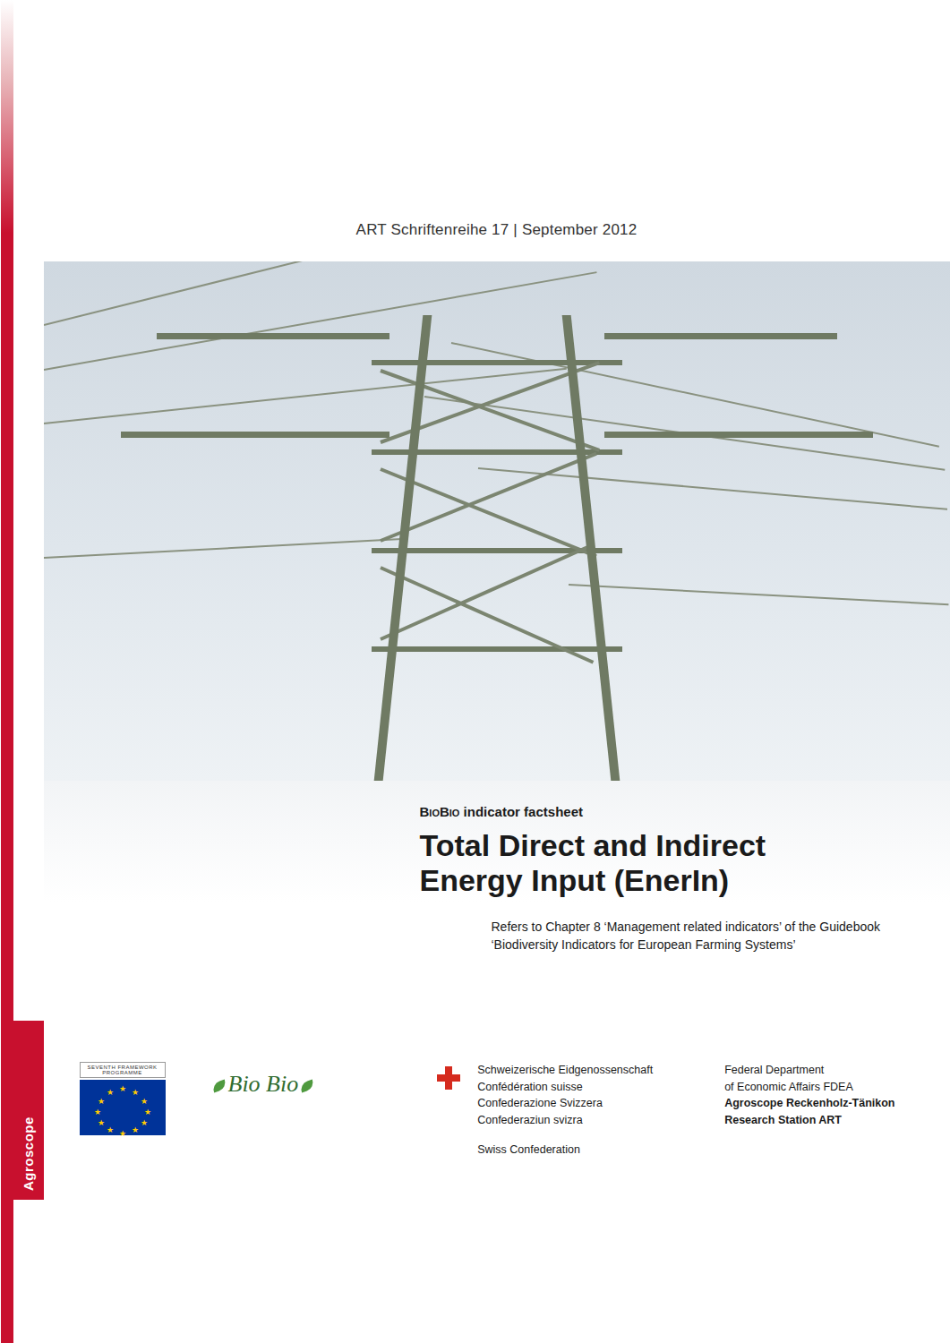Agroscope
ART Schriftenreihe 17 | September 2012
Bio Bio indicator factsheet
Total Direct and Indirect
Energy Input (EnerIn)
Refers to Chapter 8 ‘Management related indicators’ of the Guidebook ‘Biodiversity Indicators for European Farming Systems’
SEVENTH FRAMEWORK
PROGRAMME
★ ★ ★ ★ ★ ★ ★ ★ ★ ★ ★ ★
Bio Bio
Schweizerische Eidgenossenschaft
Confédération suisse
Confederazione Svizzera
Confederaziun svizra
Swiss Confederation
Federal Department
of Economic Affairs FDEA
Agroscope Reckenholz-Tänikon
Research Station ART